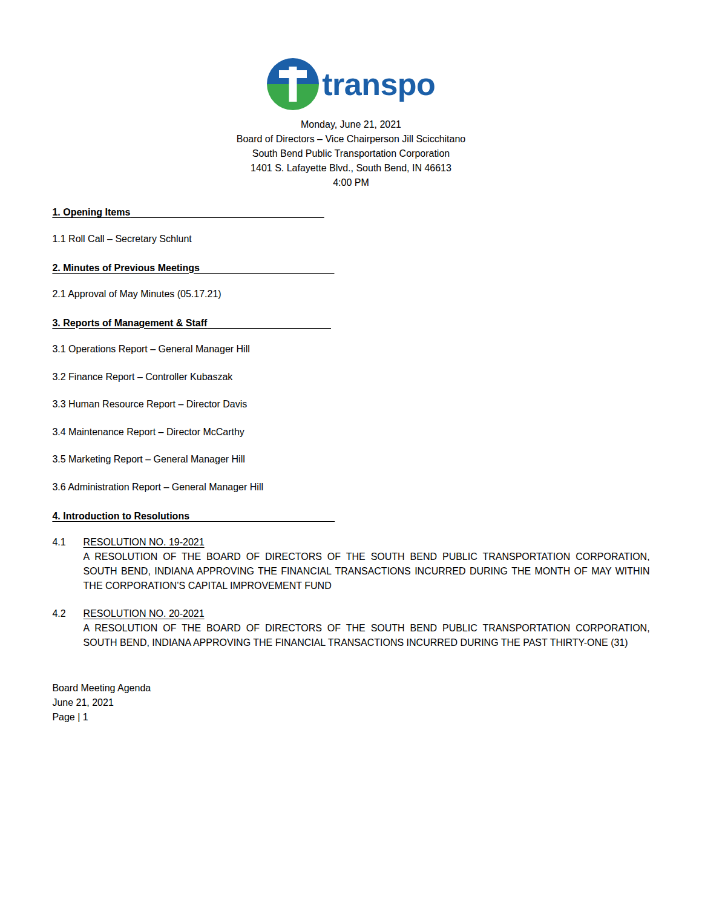transpo
Monday, June 21, 2021
Board of Directors – Vice Chairperson Jill Scicchitano
South Bend Public Transportation Corporation
1401 S. Lafayette Blvd., South Bend, IN 46613
4:00 PM
1. Opening Items
1.1 Roll Call – Secretary Schlunt
2. Minutes of Previous Meetings
2.1 Approval of May Minutes (05.17.21)
3. Reports of Management & Staff
3.1 Operations Report – General Manager Hill
3.2 Finance Report – Controller Kubaszak
3.3 Human Resource Report – Director Davis
3.4 Maintenance Report – Director McCarthy
3.5 Marketing Report – General Manager Hill
3.6 Administration Report – General Manager Hill
4. Introduction to Resolutions
4.1
RESOLUTION NO. 19-2021
A RESOLUTION OF THE BOARD OF DIRECTORS OF THE SOUTH BEND PUBLIC TRANSPORTATION CORPORATION, SOUTH BEND, INDIANA APPROVING THE FINANCIAL TRANSACTIONS INCURRED DURING THE MONTH OF MAY WITHIN THE CORPORATION’S CAPITAL IMPROVEMENT FUND
4.2
RESOLUTION NO. 20-2021
A RESOLUTION OF THE BOARD OF DIRECTORS OF THE SOUTH BEND PUBLIC TRANSPORTATION CORPORATION, SOUTH BEND, INDIANA APPROVING THE FINANCIAL TRANSACTIONS INCURRED DURING THE PAST THIRTY-ONE (31)
Board Meeting Agenda
June 21, 2021
Page | 1